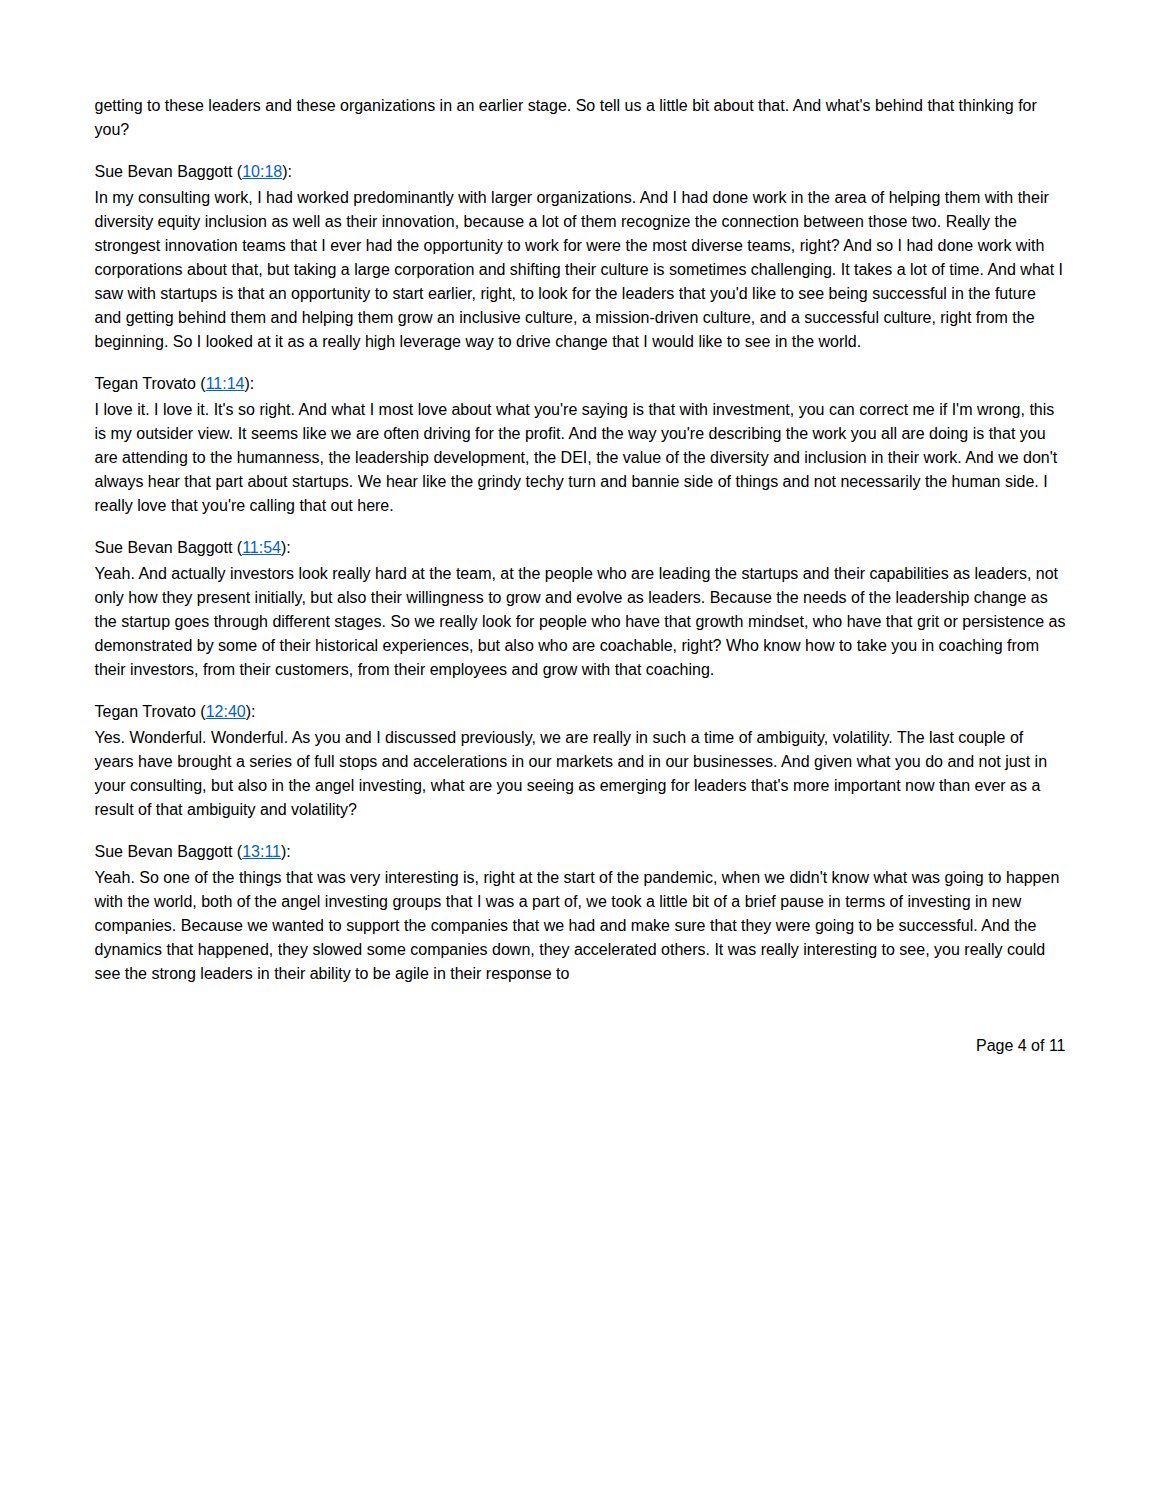getting to these leaders and these organizations in an earlier stage. So tell us a little bit about that. And what's behind that thinking for you?
Sue Bevan Baggott (10:18):
In my consulting work, I had worked predominantly with larger organizations. And I had done work in the area of helping them with their diversity equity inclusion as well as their innovation, because a lot of them recognize the connection between those two. Really the strongest innovation teams that I ever had the opportunity to work for were the most diverse teams, right? And so I had done work with corporations about that, but taking a large corporation and shifting their culture is sometimes challenging. It takes a lot of time. And what I saw with startups is that an opportunity to start earlier, right, to look for the leaders that you'd like to see being successful in the future and getting behind them and helping them grow an inclusive culture, a mission-driven culture, and a successful culture, right from the beginning. So I looked at it as a really high leverage way to drive change that I would like to see in the world.
Tegan Trovato (11:14):
I love it. I love it. It's so right. And what I most love about what you're saying is that with investment, you can correct me if I'm wrong, this is my outsider view. It seems like we are often driving for the profit. And the way you're describing the work you all are doing is that you are attending to the humanness, the leadership development, the DEI, the value of the diversity and inclusion in their work. And we don't always hear that part about startups. We hear like the grindy techy turn and bannie side of things and not necessarily the human side. I really love that you're calling that out here.
Sue Bevan Baggott (11:54):
Yeah. And actually investors look really hard at the team, at the people who are leading the startups and their capabilities as leaders, not only how they present initially, but also their willingness to grow and evolve as leaders. Because the needs of the leadership change as the startup goes through different stages. So we really look for people who have that growth mindset, who have that grit or persistence as demonstrated by some of their historical experiences, but also who are coachable, right? Who know how to take you in coaching from their investors, from their customers, from their employees and grow with that coaching.
Tegan Trovato (12:40):
Yes. Wonderful. Wonderful. As you and I discussed previously, we are really in such a time of ambiguity, volatility. The last couple of years have brought a series of full stops and accelerations in our markets and in our businesses. And given what you do and not just in your consulting, but also in the angel investing, what are you seeing as emerging for leaders that's more important now than ever as a result of that ambiguity and volatility?
Sue Bevan Baggott (13:11):
Yeah. So one of the things that was very interesting is, right at the start of the pandemic, when we didn't know what was going to happen with the world, both of the angel investing groups that I was a part of, we took a little bit of a brief pause in terms of investing in new companies. Because we wanted to support the companies that we had and make sure that they were going to be successful. And the dynamics that happened, they slowed some companies down, they accelerated others. It was really interesting to see, you really could see the strong leaders in their ability to be agile in their response to
Page 4 of 11